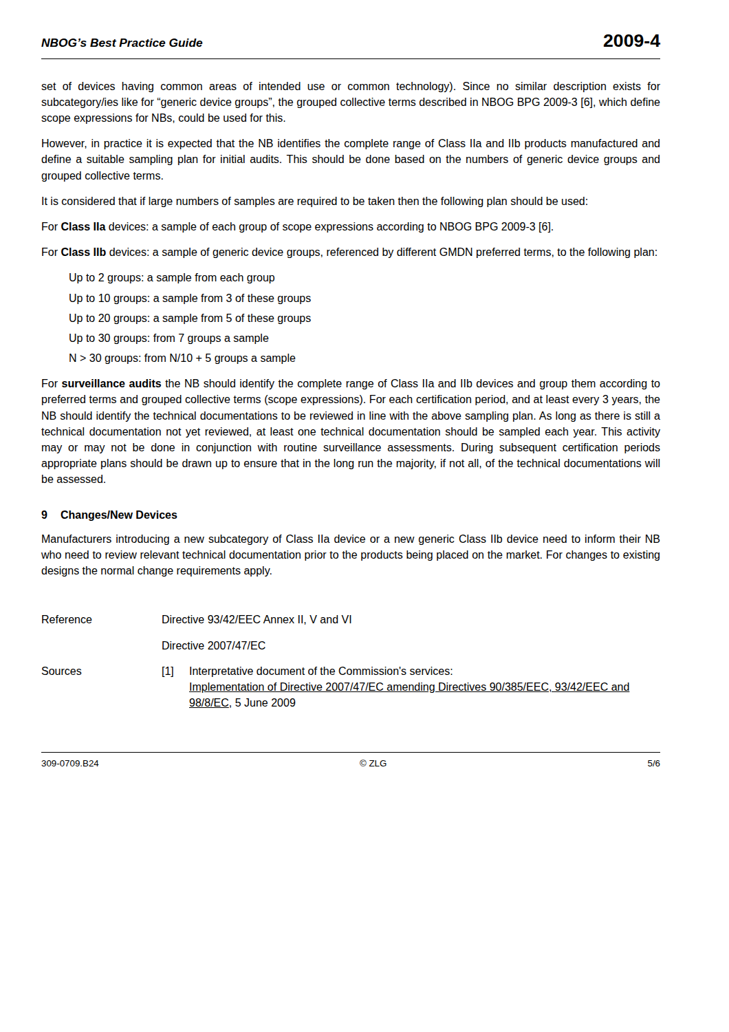NBOG’s Best Practice Guide
2009-4
set of devices having common areas of intended use or common technology). Since no similar description exists for subcategory/ies like for “generic device groups”, the grouped collective terms described in NBOG BPG 2009-3 [6], which define scope expressions for NBs, could be used for this.
However, in practice it is expected that the NB identifies the complete range of Class IIa and IIb products manufactured and define a suitable sampling plan for initial audits. This should be done based on the numbers of generic device groups and grouped collective terms.
It is considered that if large numbers of samples are required to be taken then the following plan should be used:
For Class IIa devices: a sample of each group of scope expressions according to NBOG BPG 2009-3 [6].
For Class IIb devices: a sample of generic device groups, referenced by different GMDN preferred terms, to the following plan:
Up to 2 groups: a sample from each group
Up to 10 groups: a sample from 3 of these groups
Up to 20 groups: a sample from 5 of these groups
Up to 30 groups: from 7 groups a sample
N > 30 groups: from N/10 + 5 groups a sample
For surveillance audits the NB should identify the complete range of Class IIa and IIb devices and group them according to preferred terms and grouped collective terms (scope expressions). For each certification period, and at least every 3 years, the NB should identify the technical documentations to be reviewed in line with the above sampling plan. As long as there is still a technical documentation not yet reviewed, at least one technical documentation should be sampled each year. This activity may or may not be done in conjunction with routine surveillance assessments. During subsequent certification periods appropriate plans should be drawn up to ensure that in the long run the majority, if not all, of the technical documentations will be assessed.
9 Changes/New Devices
Manufacturers introducing a new subcategory of Class IIa device or a new generic Class IIb device need to inform their NB who need to review relevant technical documentation prior to the products being placed on the market. For changes to existing designs the normal change requirements apply.
Reference
Directive 93/42/EEC Annex II, V and VI
Directive 2007/47/EC
Sources
[1]
Interpretative document of the Commission's services:
Implementation of Directive 2007/47/EC amending Directives 90/385/EEC, 93/42/EEC and 98/8/EC, 5 June 2009
309-0709.B24
© ZLG
5/6